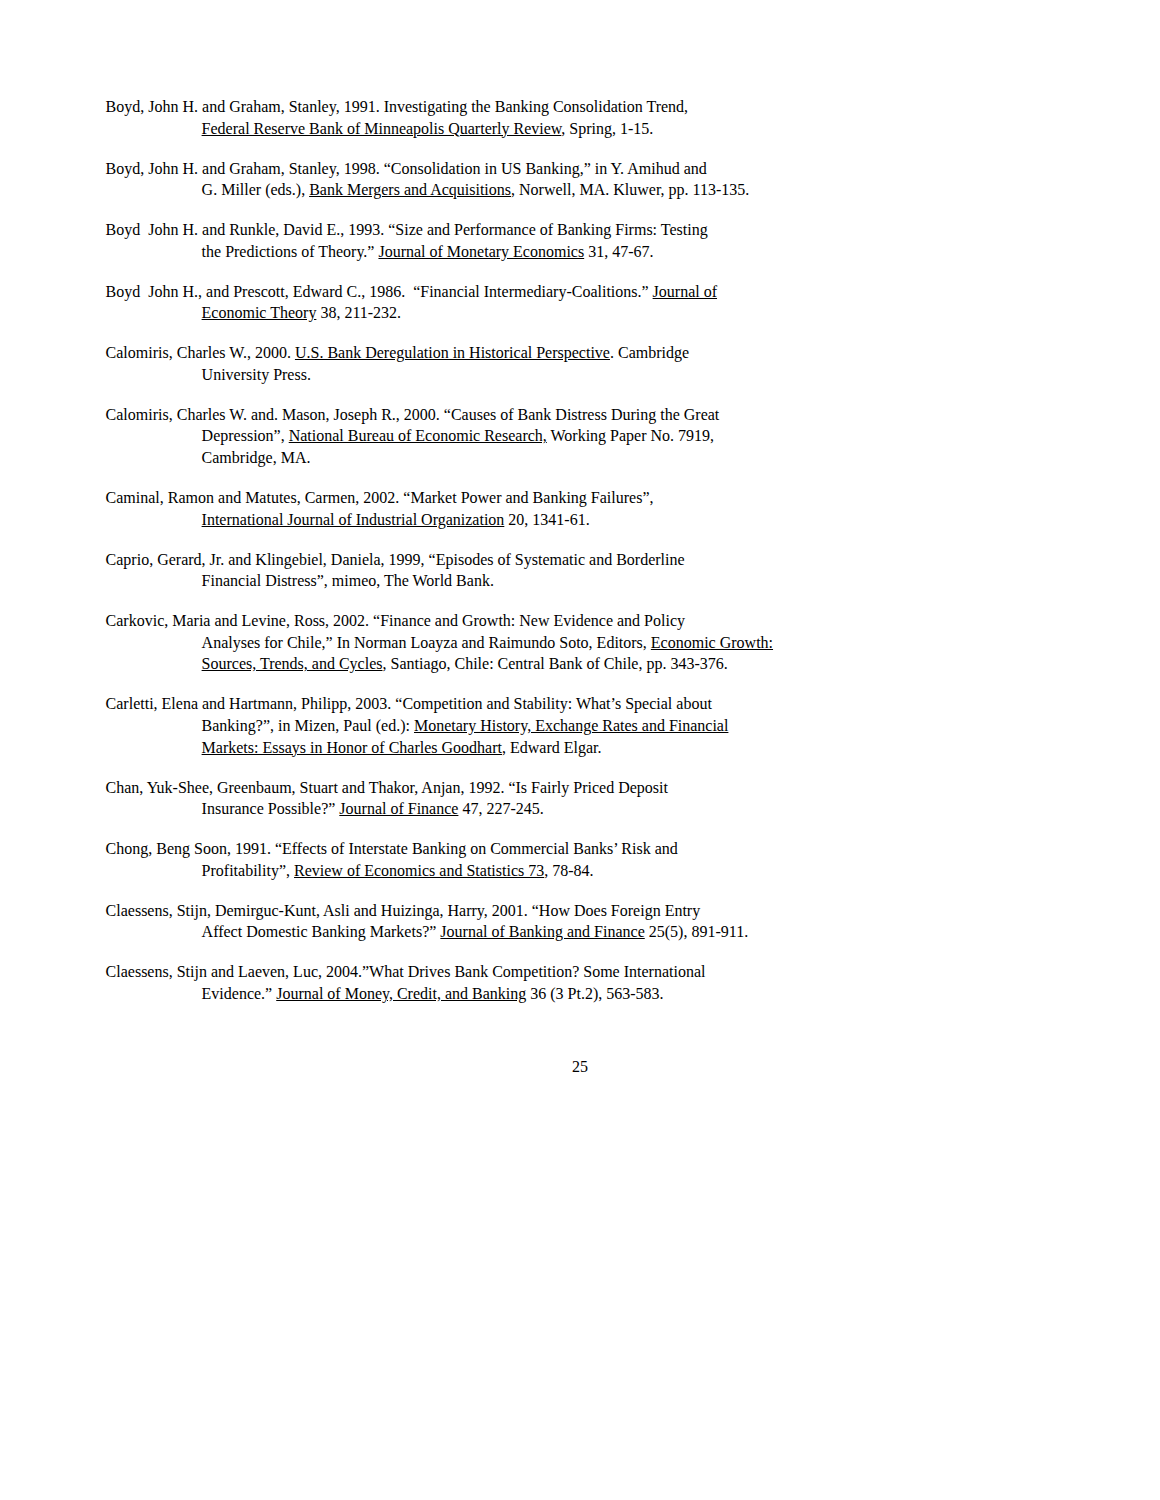Boyd, John H. and Graham, Stanley, 1991. Investigating the Banking Consolidation Trend, Federal Reserve Bank of Minneapolis Quarterly Review, Spring, 1-15.
Boyd, John H. and Graham, Stanley, 1998. “Consolidation in US Banking,” in Y. Amihud and G. Miller (eds.), Bank Mergers and Acquisitions, Norwell, MA. Kluwer, pp. 113-135.
Boyd John H. and Runkle, David E., 1993. “Size and Performance of Banking Firms: Testing the Predictions of Theory.” Journal of Monetary Economics 31, 47-67.
Boyd John H., and Prescott, Edward C., 1986. “Financial Intermediary-Coalitions.” Journal of Economic Theory 38, 211-232.
Calomiris, Charles W., 2000. U.S. Bank Deregulation in Historical Perspective. Cambridge University Press.
Calomiris, Charles W. and. Mason, Joseph R., 2000. “Causes of Bank Distress During the Great Depression”, National Bureau of Economic Research, Working Paper No. 7919, Cambridge, MA.
Caminal, Ramon and Matutes, Carmen, 2002. “Market Power and Banking Failures”, International Journal of Industrial Organization 20, 1341-61.
Caprio, Gerard, Jr. and Klingebiel, Daniela, 1999, “Episodes of Systematic and Borderline Financial Distress”, mimeo, The World Bank.
Carkovic, Maria and Levine, Ross, 2002. “Finance and Growth: New Evidence and Policy Analyses for Chile,” In Norman Loayza and Raimundo Soto, Editors, Economic Growth: Sources, Trends, and Cycles, Santiago, Chile: Central Bank of Chile, pp. 343-376.
Carletti, Elena and Hartmann, Philipp, 2003. “Competition and Stability: What’s Special about Banking?”, in Mizen, Paul (ed.): Monetary History, Exchange Rates and Financial Markets: Essays in Honor of Charles Goodhart, Edward Elgar.
Chan, Yuk-Shee, Greenbaum, Stuart and Thakor, Anjan, 1992. “Is Fairly Priced Deposit Insurance Possible?” Journal of Finance 47, 227-245.
Chong, Beng Soon, 1991. “Effects of Interstate Banking on Commercial Banks’ Risk and Profitability”, Review of Economics and Statistics 73, 78-84.
Claessens, Stijn, Demirguc-Kunt, Asli and Huizinga, Harry, 2001. “How Does Foreign Entry Affect Domestic Banking Markets?” Journal of Banking and Finance 25(5), 891-911.
Claessens, Stijn and Laeven, Luc, 2004.”What Drives Bank Competition? Some International Evidence.” Journal of Money, Credit, and Banking 36 (3 Pt.2), 563-583.
25